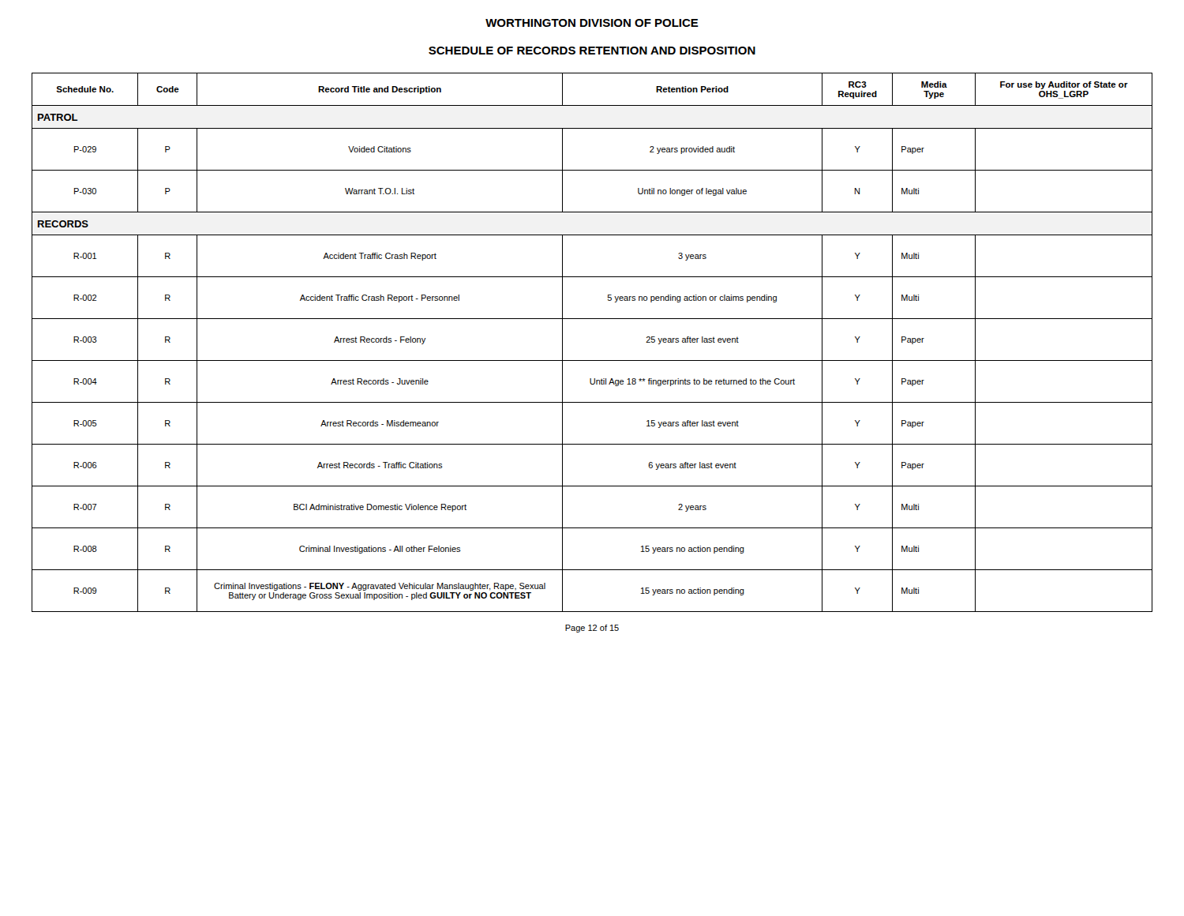WORTHINGTON DIVISION OF POLICE
SCHEDULE OF RECORDS RETENTION AND DISPOSITION
| Schedule No. | Code | Record Title and Description | Retention Period | RC3 Required | Media Type | For use by Auditor of State or OHS_LGRP |
| --- | --- | --- | --- | --- | --- | --- |
| PATROL |
| P-029 | P | Voided Citations | 2 years provided audit | Y | Paper | |
| P-030 | P | Warrant T.O.I. List | Until no longer of legal value | N | Multi | |
| RECORDS |
| R-001 | R | Accident Traffic Crash Report | 3 years | Y | Multi | |
| R-002 | R | Accident Traffic Crash Report - Personnel | 5 years no pending action or claims pending | Y | Multi | |
| R-003 | R | Arrest Records - Felony | 25 years after last event | Y | Paper | |
| R-004 | R | Arrest Records - Juvenile | Until Age 18 ** fingerprints to be returned to the Court | Y | Paper | |
| R-005 | R | Arrest Records - Misdemeanor | 15 years after last event | Y | Paper | |
| R-006 | R | Arrest Records - Traffic Citations | 6 years after last event | Y | Paper | |
| R-007 | R | BCI Administrative Domestic Violence Report | 2 years | Y | Multi | |
| R-008 | R | Criminal Investigations - All other Felonies | 15 years no action pending | Y | Multi | |
| R-009 | R | Criminal Investigations - FELONY - Aggravated Vehicular Manslaughter, Rape, Sexual Battery or Underage Gross Sexual Imposition - pled GUILTY or NO CONTEST | 15 years no action pending | Y | Multi | |
Page 12 of 15